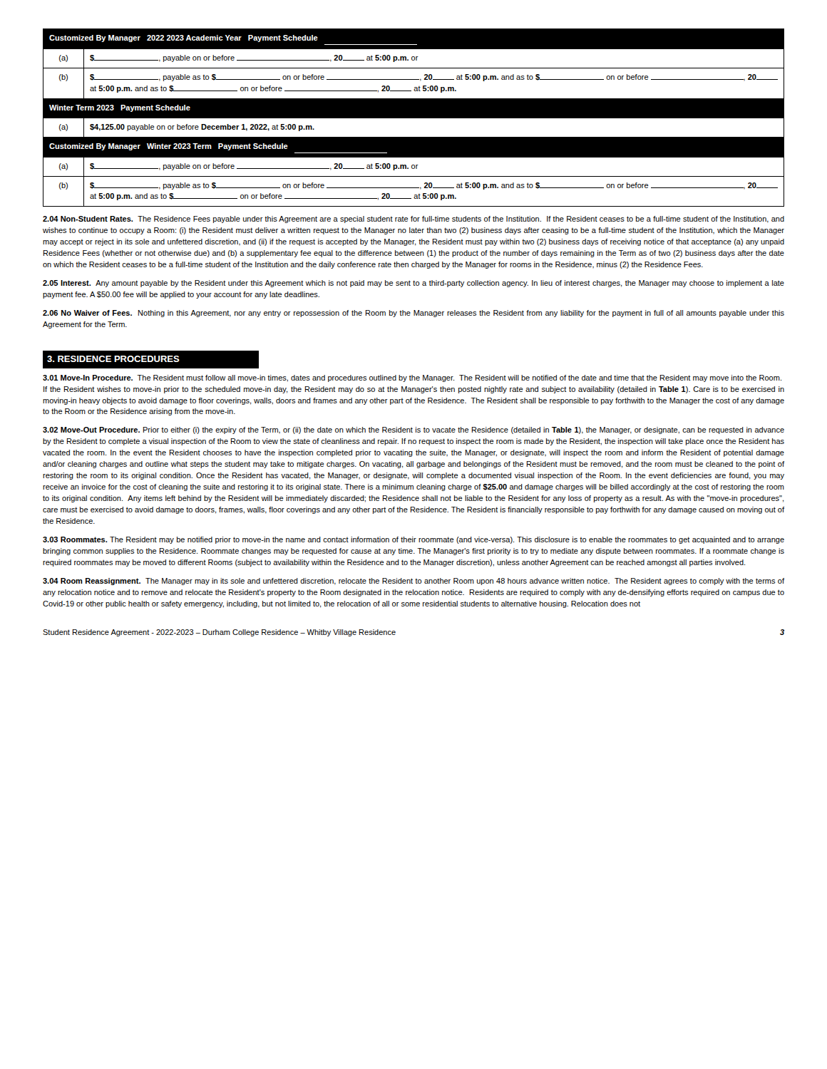| Customized By Manager 2022 2023 Academic Year Payment Schedule |
| (a) | $ , payable on or before , 20 at 5:00 p.m. or |
| (b) | $ , payable as to $ on or before , 20 at 5:00 p.m. and as to $ on or before , 20 at 5:00 p.m. and as to $ on or before , 20 at 5:00 p.m. |
| Winter Term 2023 Payment Schedule |
| (a) | $4,125.00 payable on or before December 1, 2022, at 5:00 p.m. |
| Customized By Manager Winter 2023 Term Payment Schedule |
| (a) | $ , payable on or before , 20 at 5:00 p.m. or |
| (b) | $ , payable as to $ on or before , 20 at 5:00 p.m. and as to $ on or before , 20 at 5:00 p.m. and as to $ on or before , 20 at 5:00 p.m. |
2.04 Non-Student Rates. The Residence Fees payable under this Agreement are a special student rate for full-time students of the Institution. If the Resident ceases to be a full-time student of the Institution, and wishes to continue to occupy a Room: (i) the Resident must deliver a written request to the Manager no later than two (2) business days after ceasing to be a full-time student of the Institution, which the Manager may accept or reject in its sole and unfettered discretion, and (ii) if the request is accepted by the Manager, the Resident must pay within two (2) business days of receiving notice of that acceptance (a) any unpaid Residence Fees (whether or not otherwise due) and (b) a supplementary fee equal to the difference between (1) the product of the number of days remaining in the Term as of two (2) business days after the date on which the Resident ceases to be a full-time student of the Institution and the daily conference rate then charged by the Manager for rooms in the Residence, minus (2) the Residence Fees.
2.05 Interest. Any amount payable by the Resident under this Agreement which is not paid may be sent to a third-party collection agency. In lieu of interest charges, the Manager may choose to implement a late payment fee. A $50.00 fee will be applied to your account for any late deadlines.
2.06 No Waiver of Fees. Nothing in this Agreement, nor any entry or repossession of the Room by the Manager releases the Resident from any liability for the payment in full of all amounts payable under this Agreement for the Term.
3. RESIDENCE PROCEDURES
3.01 Move-In Procedure. The Resident must follow all move-in times, dates and procedures outlined by the Manager. The Resident will be notified of the date and time that the Resident may move into the Room. If the Resident wishes to move-in prior to the scheduled move-in day, the Resident may do so at the Manager's then posted nightly rate and subject to availability (detailed in Table 1). Care is to be exercised in moving-in heavy objects to avoid damage to floor coverings, walls, doors and frames and any other part of the Residence. The Resident shall be responsible to pay forthwith to the Manager the cost of any damage to the Room or the Residence arising from the move-in.
3.02 Move-Out Procedure. Prior to either (i) the expiry of the Term, or (ii) the date on which the Resident is to vacate the Residence (detailed in Table 1), the Manager, or designate, can be requested in advance by the Resident to complete a visual inspection of the Room to view the state of cleanliness and repair. If no request to inspect the room is made by the Resident, the inspection will take place once the Resident has vacated the room. In the event the Resident chooses to have the inspection completed prior to vacating the suite, the Manager, or designate, will inspect the room and inform the Resident of potential damage and/or cleaning charges and outline what steps the student may take to mitigate charges. On vacating, all garbage and belongings of the Resident must be removed, and the room must be cleaned to the point of restoring the room to its original condition. Once the Resident has vacated, the Manager, or designate, will complete a documented visual inspection of the Room. In the event deficiencies are found, you may receive an invoice for the cost of cleaning the suite and restoring it to its original state. There is a minimum cleaning charge of $25.00 and damage charges will be billed accordingly at the cost of restoring the room to its original condition. Any items left behind by the Resident will be immediately discarded; the Residence shall not be liable to the Resident for any loss of property as a result. As with the "move-in procedures", care must be exercised to avoid damage to doors, frames, walls, floor coverings and any other part of the Residence. The Resident is financially responsible to pay forthwith for any damage caused on moving out of the Residence.
3.03 Roommates. The Resident may be notified prior to move-in the name and contact information of their roommate (and vice-versa). This disclosure is to enable the roommates to get acquainted and to arrange bringing common supplies to the Residence. Roommate changes may be requested for cause at any time. The Manager's first priority is to try to mediate any dispute between roommates. If a roommate change is required roommates may be moved to different Rooms (subject to availability within the Residence and to the Manager discretion), unless another Agreement can be reached amongst all parties involved.
3.04 Room Reassignment. The Manager may in its sole and unfettered discretion, relocate the Resident to another Room upon 48 hours advance written notice. The Resident agrees to comply with the terms of any relocation notice and to remove and relocate the Resident's property to the Room designated in the relocation notice. Residents are required to comply with any de-densifying efforts required on campus due to Covid-19 or other public health or safety emergency, including, but not limited to, the relocation of all or some residential students to alternative housing. Relocation does not
Student Residence Agreement - 2022-2023 – Durham College Residence – Whitby Village Residence 3